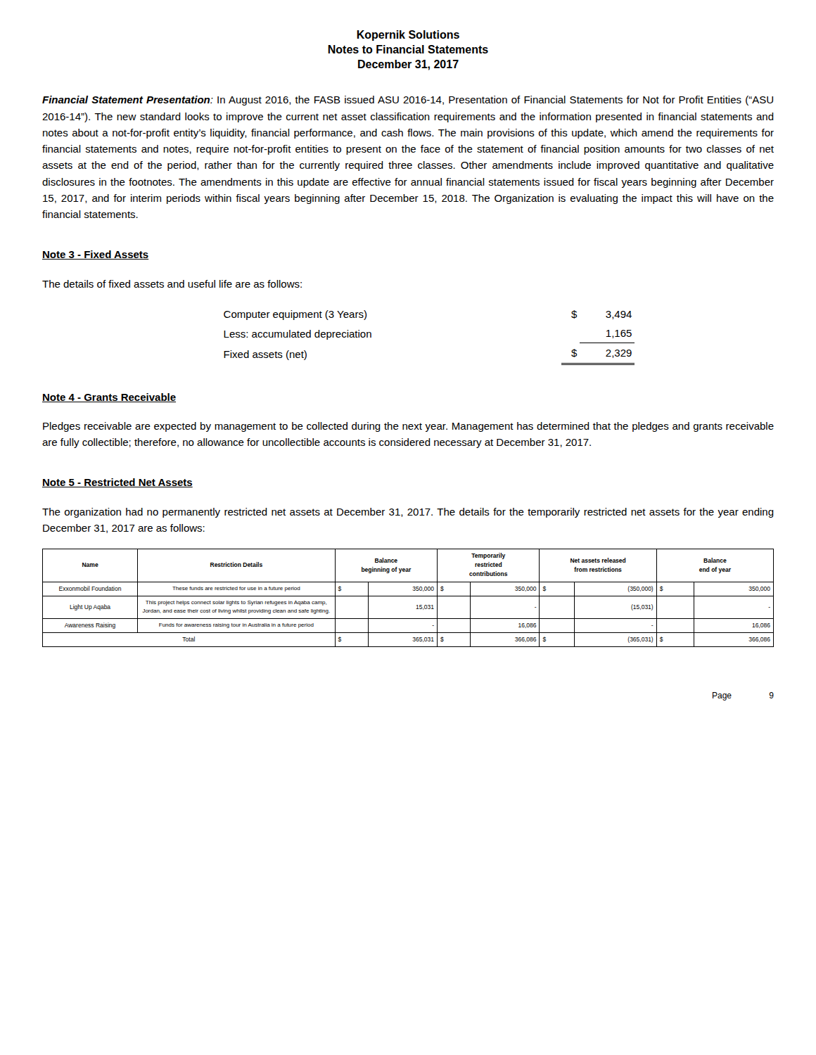Kopernik Solutions
Notes to Financial Statements
December 31, 2017
Financial Statement Presentation: In August 2016, the FASB issued ASU 2016-14, Presentation of Financial Statements for Not for Profit Entities (“ASU 2016-14”). The new standard looks to improve the current net asset classification requirements and the information presented in financial statements and notes about a not-for-profit entity’s liquidity, financial performance, and cash flows. The main provisions of this update, which amend the requirements for financial statements and notes, require not-for-profit entities to present on the face of the statement of financial position amounts for two classes of net assets at the end of the period, rather than for the currently required three classes. Other amendments include improved quantitative and qualitative disclosures in the footnotes. The amendments in this update are effective for annual financial statements issued for fiscal years beginning after December 15, 2017, and for interim periods within fiscal years beginning after December 15, 2018. The Organization is evaluating the impact this will have on the financial statements.
Note 3 - Fixed Assets
The details of fixed assets and useful life are as follows:
| Computer equipment (3 Years) | $ | 3,494 |
| Less: accumulated depreciation | | 1,165 |
| Fixed assets (net) | $ | 2,329 |
Note 4 - Grants Receivable
Pledges receivable are expected by management to be collected during the next year. Management has determined that the pledges and grants receivable are fully collectible; therefore, no allowance for uncollectible accounts is considered necessary at December 31, 2017.
Note 5 - Restricted Net Assets
The organization had no permanently restricted net assets at December 31, 2017. The details for the temporarily restricted net assets for the year ending December 31, 2017 are as follows:
| Name | Restriction Details | Balance beginning of year | Temporarily restricted contributions | Net assets released from restrictions | Balance end of year |
| --- | --- | --- | --- | --- | --- |
| Exxonmobil Foundation | These funds are restricted for use in a future period | $ | 350,000 | $ | 350,000 | $ | (350,000) | $ | 350,000 |
| Light Up Aqaba | This project helps connect solar lights to Syrian refugees in Aqaba camp, Jordan, and ease their cost of living whilst providing clean and safe lighting. | | 15,031 | | - | | (15,031) | | - |
| Awareness Raising | Funds for awareness raising tour in Australia in a future period | | - | | 16,086 | | - | | 16,086 |
| Total | $ | 365,031 | $ | 366,086 | $ | (365,031) | $ | 366,086 |
Page9